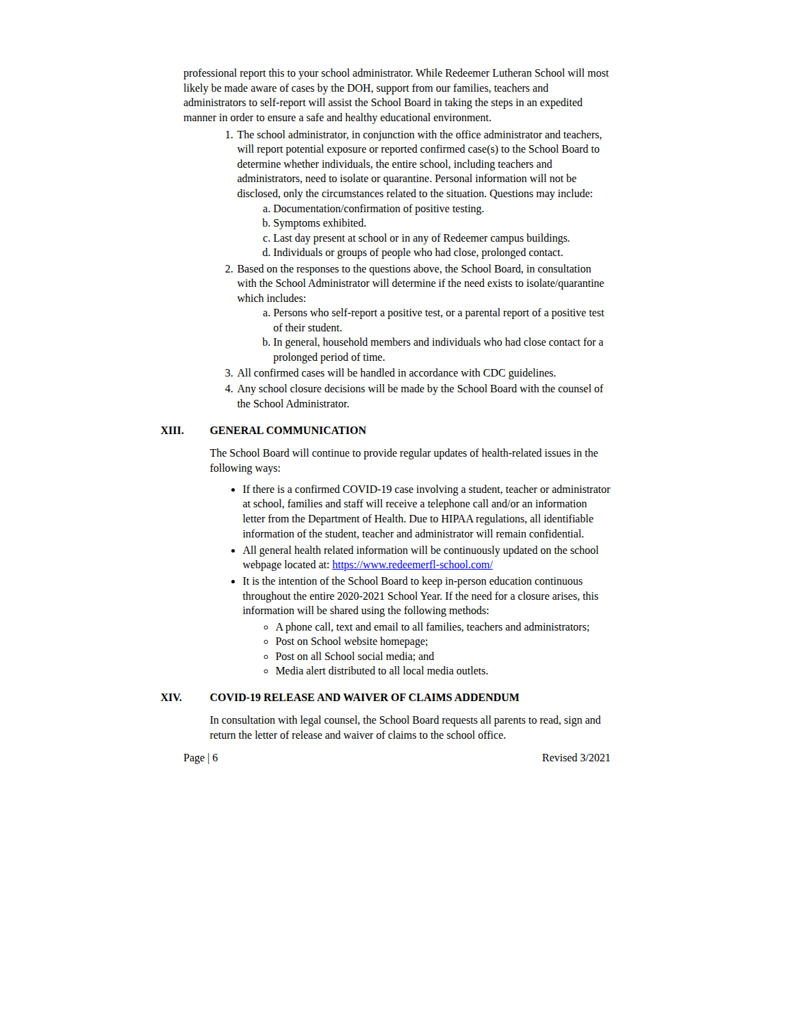professional report this to your school administrator. While Redeemer Lutheran School will most likely be made aware of cases by the DOH, support from our families, teachers and administrators to self-report will assist the School Board in taking the steps in an expedited manner in order to ensure a safe and healthy educational environment.
The school administrator, in conjunction with the office administrator and teachers, will report potential exposure or reported confirmed case(s) to the School Board to determine whether individuals, the entire school, including teachers and administrators, need to isolate or quarantine. Personal information will not be disclosed, only the circumstances related to the situation. Questions may include:
Documentation/confirmation of positive testing.
Symptoms exhibited.
Last day present at school or in any of Redeemer campus buildings.
Individuals or groups of people who had close, prolonged contact.
Based on the responses to the questions above, the School Board, in consultation with the School Administrator will determine if the need exists to isolate/quarantine which includes:
Persons who self-report a positive test, or a parental report of a positive test of their student.
In general, household members and individuals who had close contact for a prolonged period of time.
All confirmed cases will be handled in accordance with CDC guidelines.
Any school closure decisions will be made by the School Board with the counsel of the School Administrator.
XIII. General Communication
The School Board will continue to provide regular updates of health-related issues in the following ways:
If there is a confirmed COVID-19 case involving a student, teacher or administrator at school, families and staff will receive a telephone call and/or an information letter from the Department of Health. Due to HIPAA regulations, all identifiable information of the student, teacher and administrator will remain confidential.
All general health related information will be continuously updated on the school webpage located at: https://www.redeemerfl-school.com/
It is the intention of the School Board to keep in-person education continuous throughout the entire 2020-2021 School Year. If the need for a closure arises, this information will be shared using the following methods:
A phone call, text and email to all families, teachers and administrators;
Post on School website homepage;
Post on all School social media; and
Media alert distributed to all local media outlets.
XIV. COVID-19 Release and Waiver of Claims Addendum
In consultation with legal counsel, the School Board requests all parents to read, sign and return the letter of release and waiver of claims to the school office.
Page | 6 Revised 3/2021